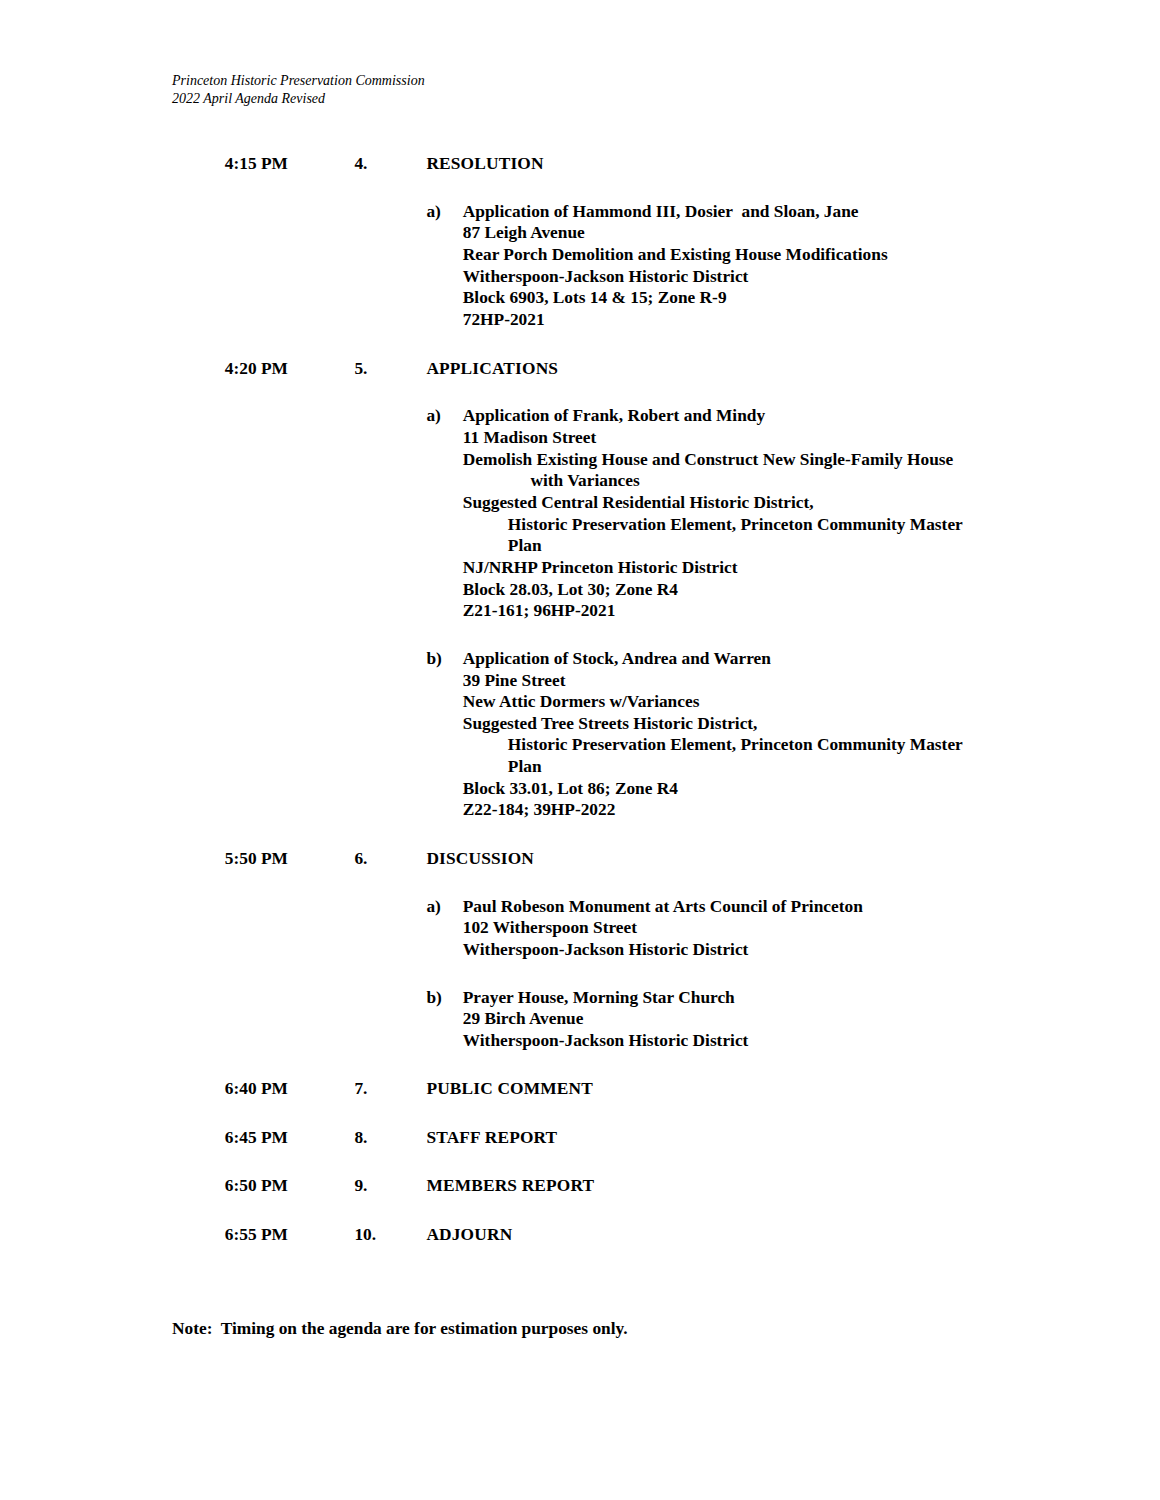Princeton Historic Preservation Commission
2022 April Agenda Revised
| 4:15 PM | 4. | RESOLUTION a) Application of Hammond III, Dosier and Sloan, Jane 87 Leigh Avenue Rear Porch Demolition and Existing House Modifications Witherspoon-Jackson Historic District Block 6903, Lots 14 & 15; Zone R-9 72HP-2021 |
| 4:20 PM | 5. | APPLICATIONS a) Application of Frank, Robert and Mindy 11 Madison Street Demolish Existing House and Construct New Single-Family House with Variances Suggested Central Residential Historic District, Historic Preservation Element, Princeton Community Master Plan NJ/NRHP Princeton Historic District Block 28.03, Lot 30; Zone R4 Z21-161; 96HP-2021 b) Application of Stock, Andrea and Warren 39 Pine Street New Attic Dormers w/Variances Suggested Tree Streets Historic District, Historic Preservation Element, Princeton Community Master Plan Block 33.01, Lot 86; Zone R4 Z22-184; 39HP-2022 |
| 5:50 PM | 6. | DISCUSSION a) Paul Robeson Monument at Arts Council of Princeton 102 Witherspoon Street Witherspoon-Jackson Historic District b) Prayer House, Morning Star Church 29 Birch Avenue Witherspoon-Jackson Historic District |
| 6:40 PM | 7. | PUBLIC COMMENT |
| 6:45 PM | 8. | STAFF REPORT |
| 6:50 PM | 9. | MEMBERS REPORT |
| 6:55 PM | 10. | ADJOURN |
Note: Timing on the agenda are for estimation purposes only.